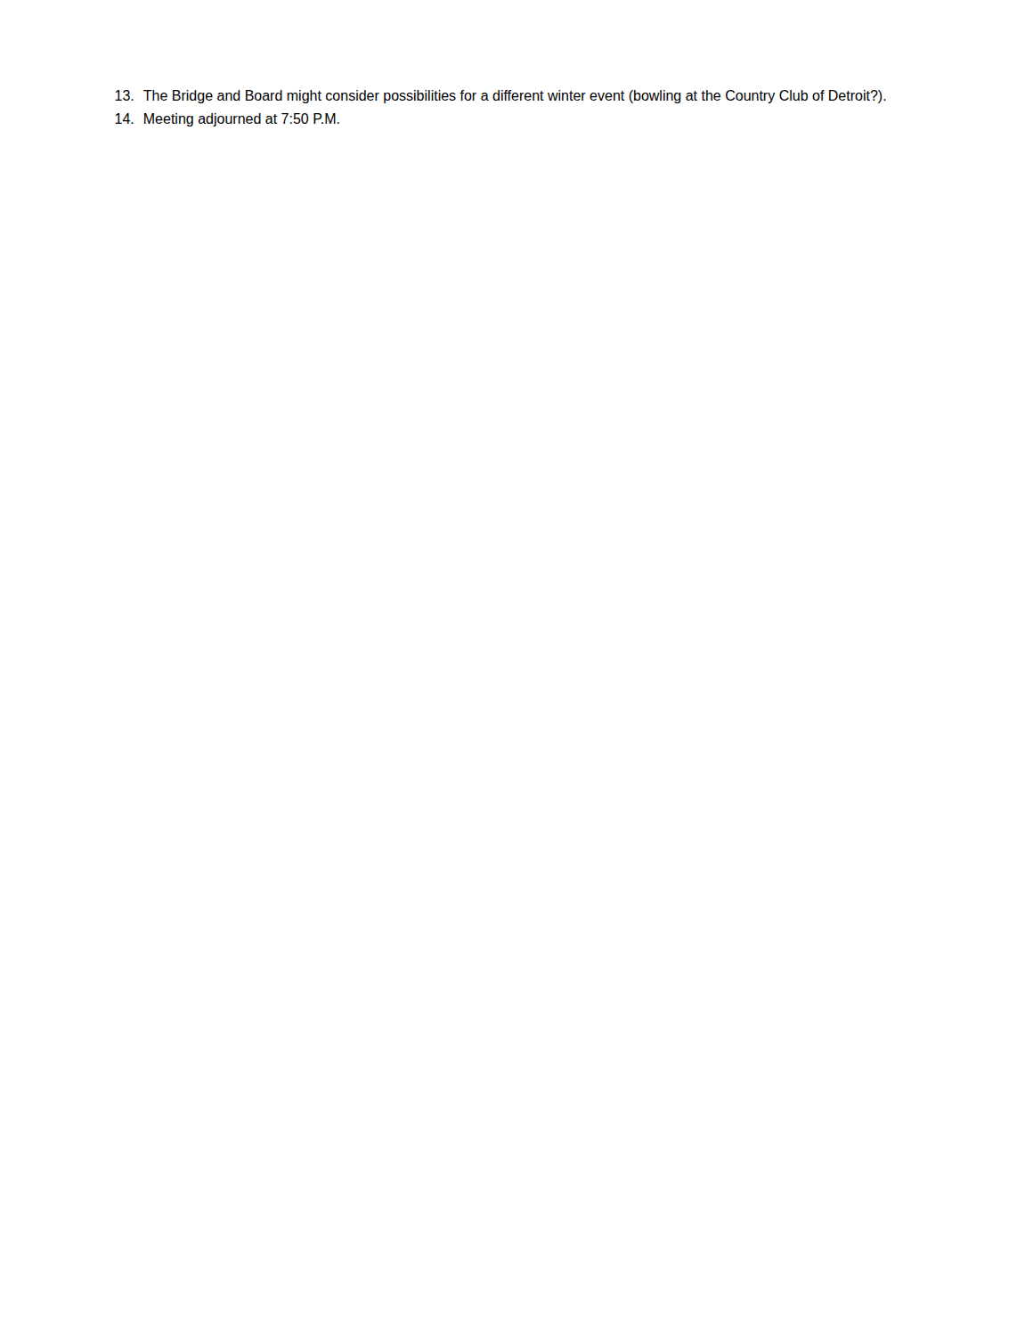The Bridge and Board might consider possibilities for a different winter event (bowling at the Country Club of Detroit?).
Meeting adjourned at 7:50 P.M.